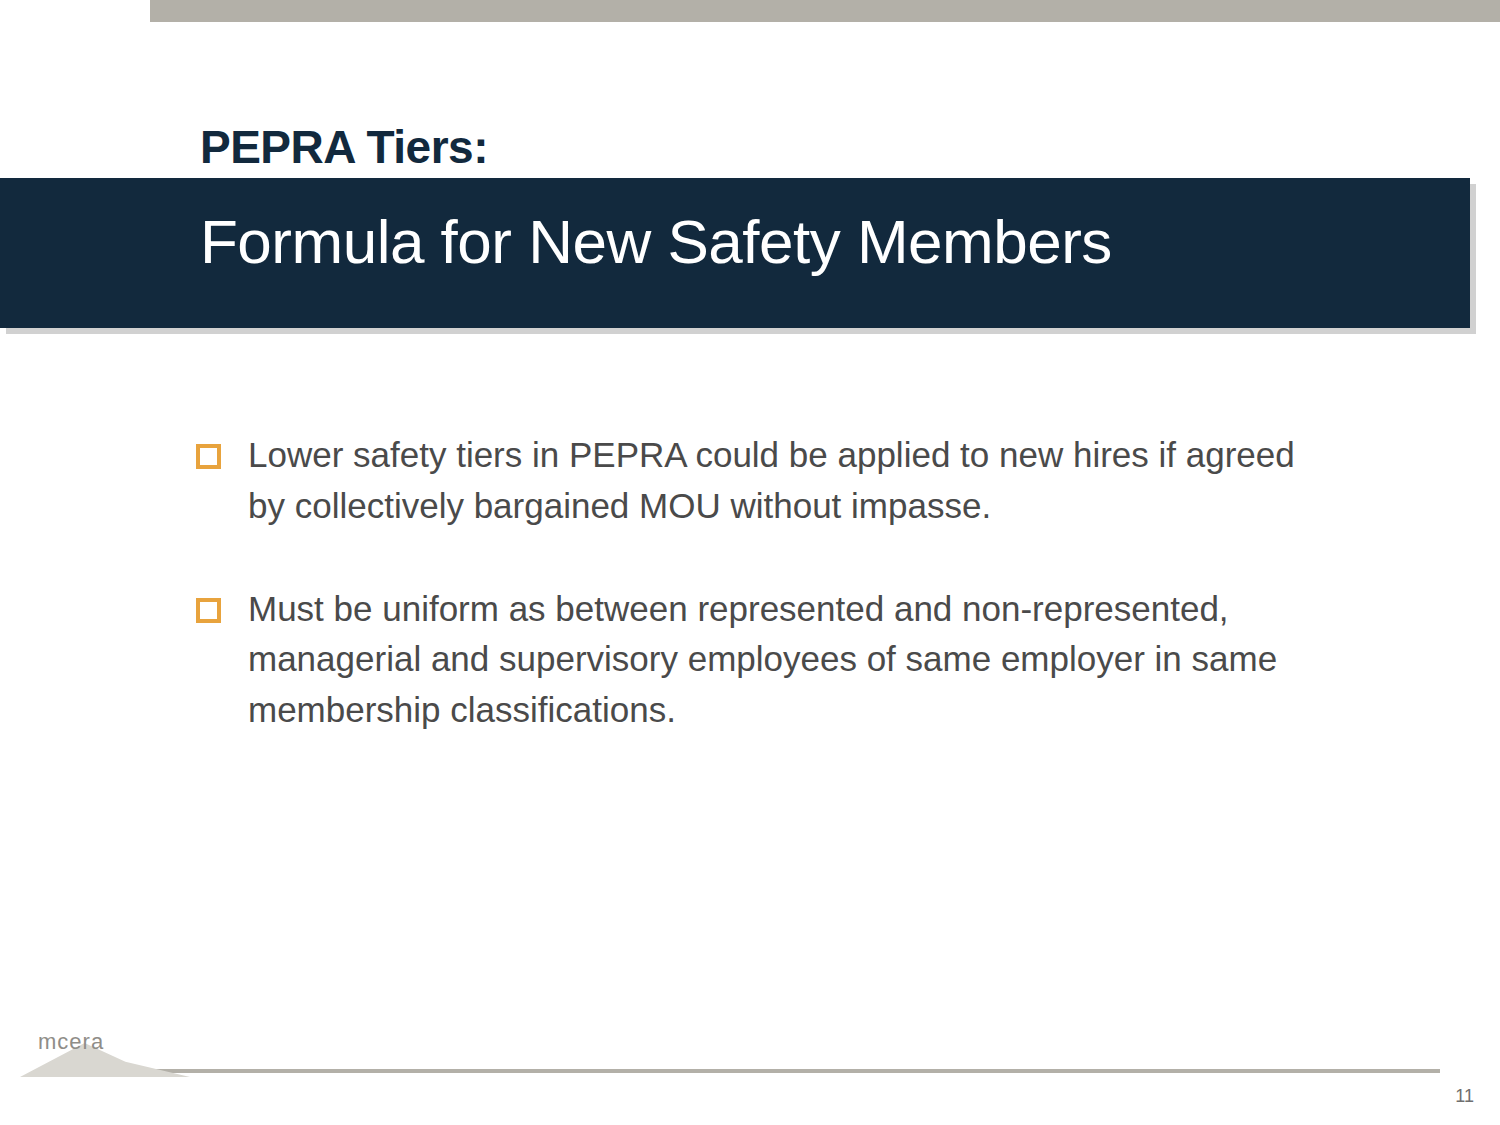PEPRA Tiers:
Formula for New Safety Members
Lower safety tiers in PEPRA could be applied to new hires if agreed by collectively bargained MOU without impasse.
Must be uniform as between represented and non-represented, managerial and supervisory employees of same employer in same membership classifications.
mcera
11